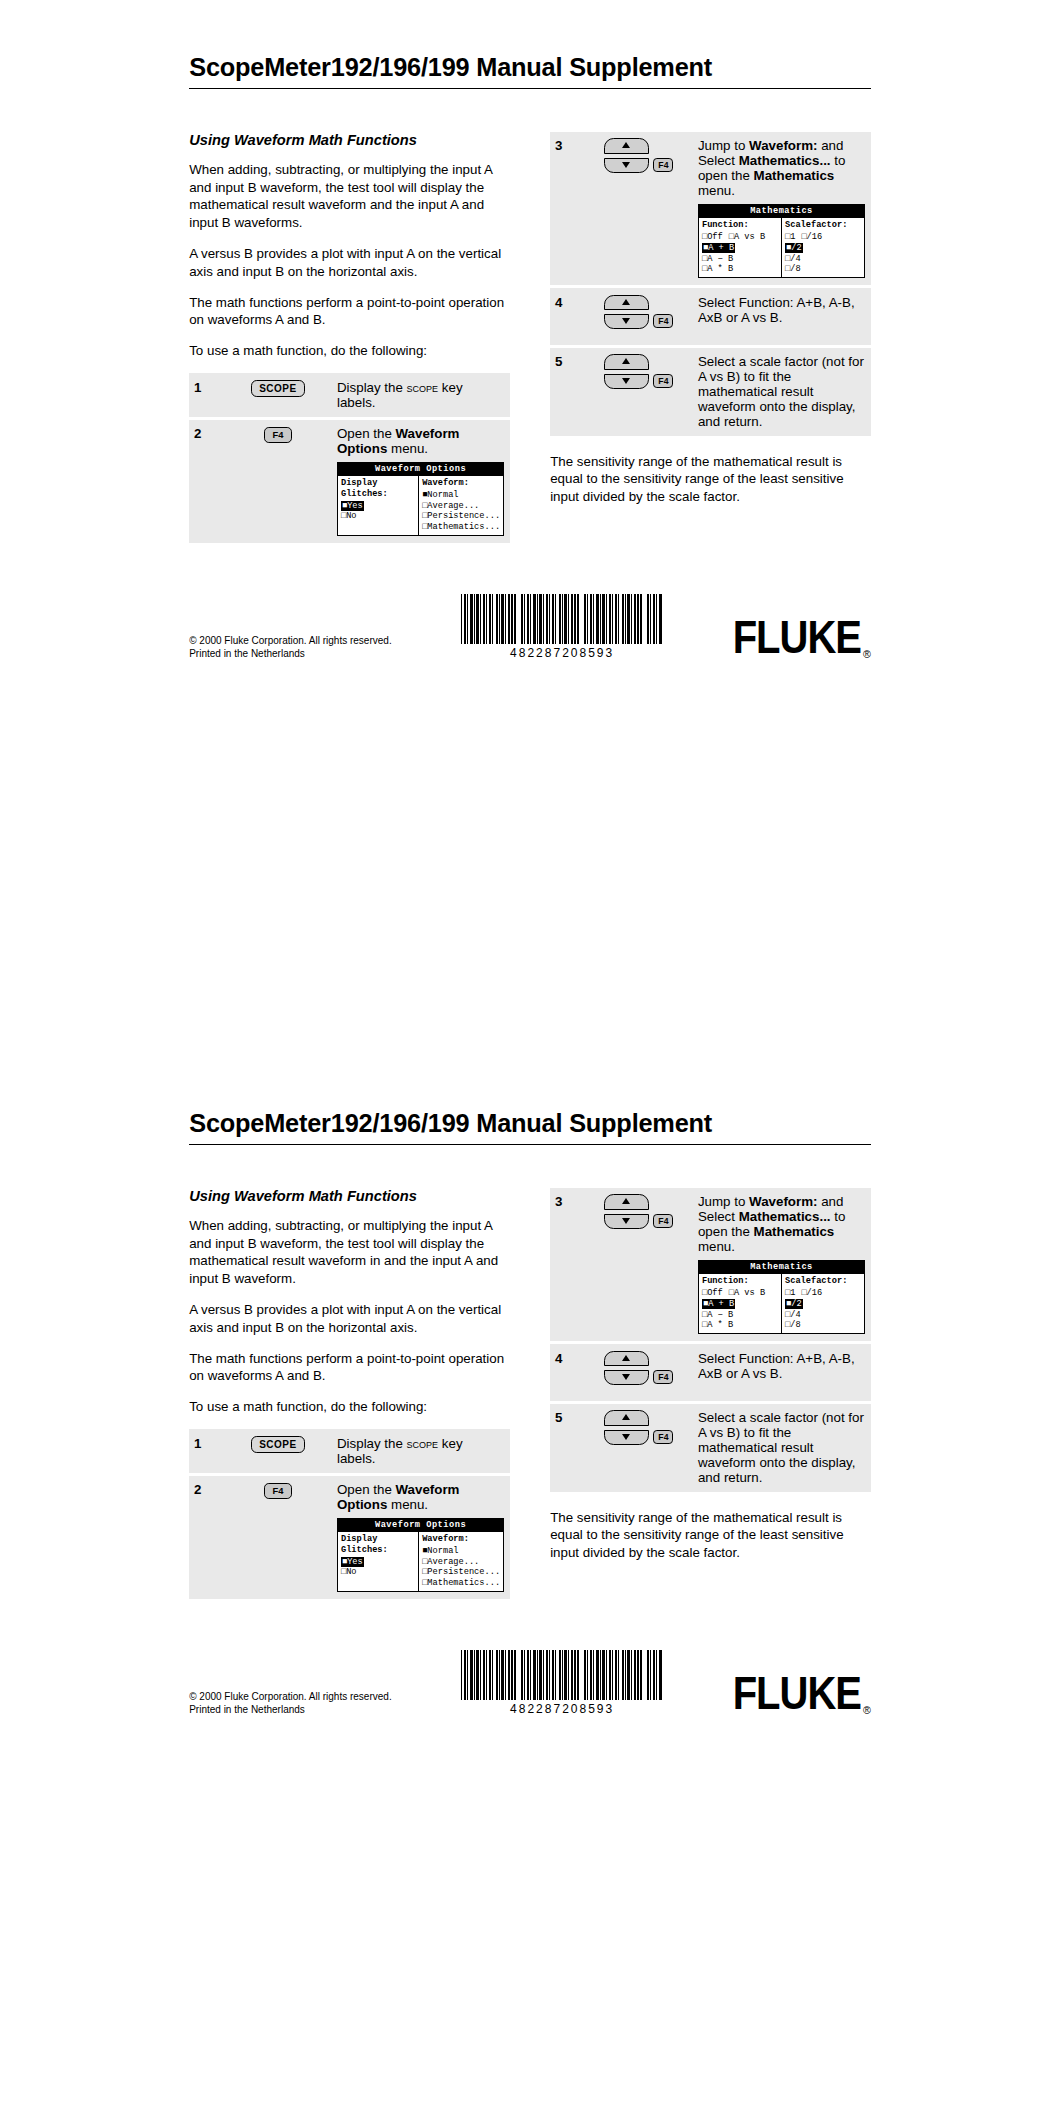ScopeMeter192/196/199 Manual Supplement
Using Waveform Math Functions
When adding, subtracting, or multiplying the input A and input B waveform, the test tool will display the mathematical result waveform and the input A and input B waveforms.
A versus B provides a plot with input A on the vertical axis and input B on the horizontal axis.
The math functions perform a point-to-point operation on waveforms A and B.
To use a math function, do the following:
| 1 | SCOPE | Display the scope key labels. |
| 2 | F4 | Open the Waveform Options menu. Waveform Options Display Glitches: ■Yes □No Waveform: ■Normal □Average... □Persistence... □Mathematics... |
| 3 | F4 | Jump to Waveform: and Select Mathematics... to open the Mathematics menu. Mathematics Function: □Off □A vs B ■A + B □A − B □A * B Scalefactor: □1 □/16 ■/2 □/4 □/8 |
| 4 | F4 | Select Function: A+B, A-B, AxB or A vs B. |
| 5 | F4 | Select a scale factor (not for A vs B) to fit the mathematical result waveform onto the display, and return. |
The sensitivity range of the mathematical result is equal to the sensitivity range of the least sensitive input divided by the scale factor.
© 2000 Fluke Corporation. All rights reserved.
Printed in the Netherlands
482287208593
FLUKE®
ScopeMeter192/196/199 Manual Supplement
Using Waveform Math Functions
When adding, subtracting, or multiplying the input A and input B waveform, the test tool will display the mathematical result waveform in and the input A and input B waveform.
A versus B provides a plot with input A on the vertical axis and input B on the horizontal axis.
The math functions perform a point-to-point operation on waveforms A and B.
To use a math function, do the following:
| 1 | SCOPE | Display the scope key labels. |
| 2 | F4 | Open the Waveform Options menu. Waveform Options Display Glitches: ■Yes □No Waveform: ■Normal □Average... □Persistence... □Mathematics... |
| 3 | F4 | Jump to Waveform: and Select Mathematics... to open the Mathematics menu. Mathematics Function: □Off □A vs B ■A + B □A − B □A * B Scalefactor: □1 □/16 ■/2 □/4 □/8 |
| 4 | F4 | Select Function: A+B, A-B, AxB or A vs B. |
| 5 | F4 | Select a scale factor (not for A vs B) to fit the mathematical result waveform onto the display, and return. |
The sensitivity range of the mathematical result is equal to the sensitivity range of the least sensitive input divided by the scale factor.
© 2000 Fluke Corporation. All rights reserved.
Printed in the Netherlands
482287208593
FLUKE®